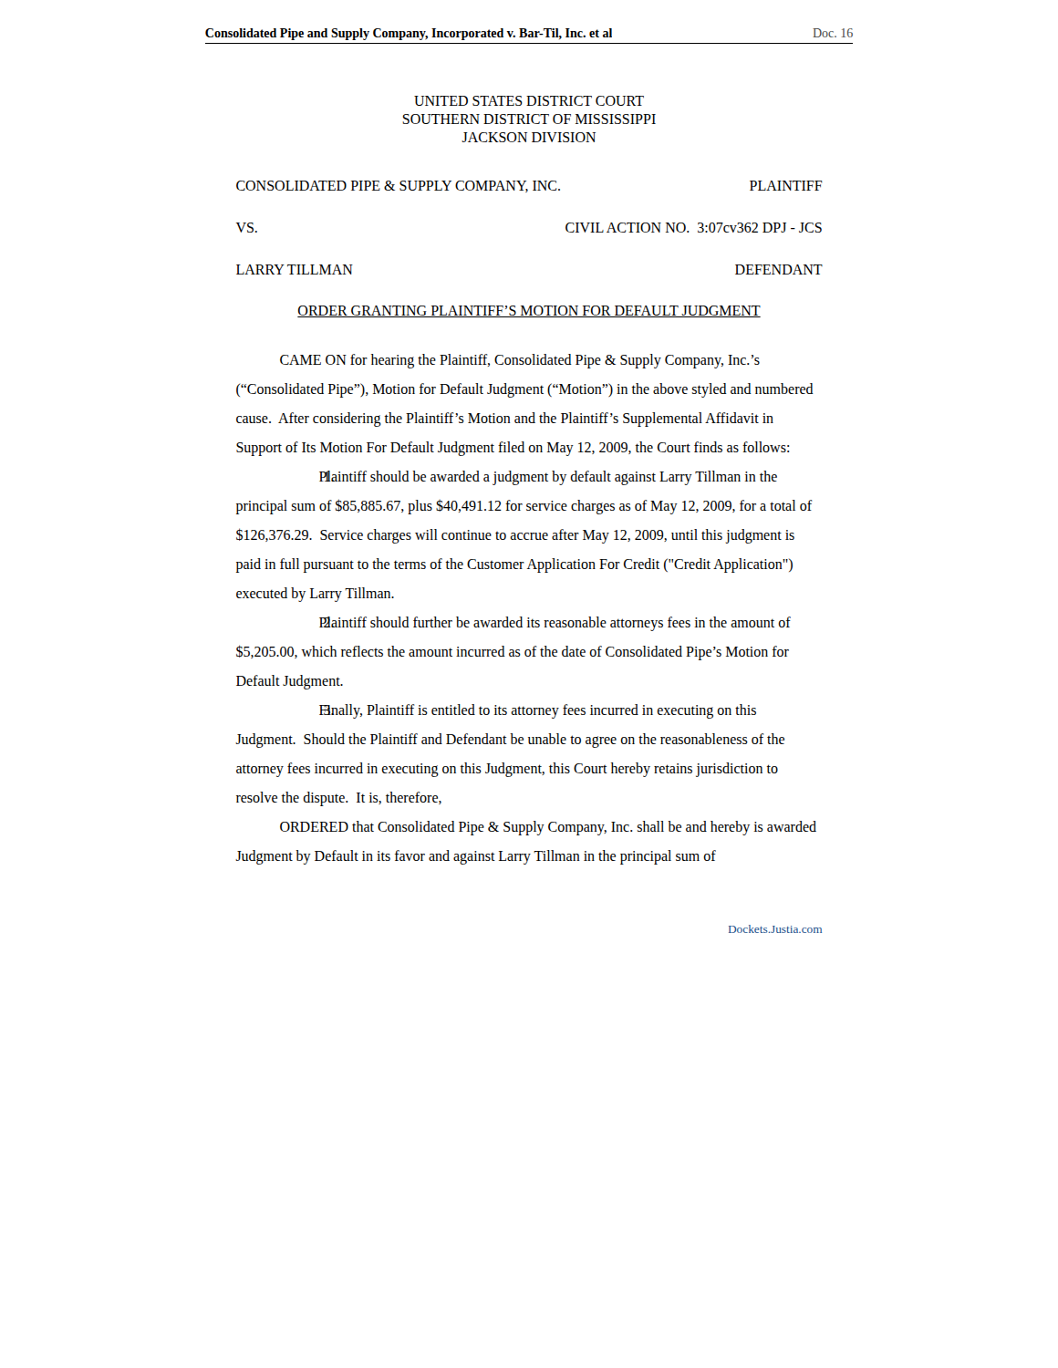Consolidated Pipe and Supply Company, Incorporated v. Bar-Til, Inc. et al Doc. 16
UNITED STATES DISTRICT COURT
SOUTHERN DISTRICT OF MISSISSIPPI
JACKSON DIVISION
CONSOLIDATED PIPE & SUPPLY COMPANY, INC. PLAINTIFF
VS. CIVIL ACTION NO. 3:07cv362 DPJ - JCS
LARRY TILLMAN DEFENDANT
ORDER GRANTING PLAINTIFF’S MOTION FOR DEFAULT JUDGMENT
CAME ON for hearing the Plaintiff, Consolidated Pipe & Supply Company, Inc.’s (“Consolidated Pipe”), Motion for Default Judgment (“Motion”) in the above styled and numbered cause. After considering the Plaintiff’s Motion and the Plaintiff’s Supplemental Affidavit in Support of Its Motion For Default Judgment filed on May 12, 2009, the Court finds as follows:
1. Plaintiff should be awarded a judgment by default against Larry Tillman in the principal sum of $85,885.67, plus $40,491.12 for service charges as of May 12, 2009, for a total of $126,376.29. Service charges will continue to accrue after May 12, 2009, until this judgment is paid in full pursuant to the terms of the Customer Application For Credit ("Credit Application") executed by Larry Tillman.
2. Plaintiff should further be awarded its reasonable attorneys fees in the amount of $5,205.00, which reflects the amount incurred as of the date of Consolidated Pipe’s Motion for Default Judgment.
3. Finally, Plaintiff is entitled to its attorney fees incurred in executing on this Judgment. Should the Plaintiff and Defendant be unable to agree on the reasonableness of the attorney fees incurred in executing on this Judgment, this Court hereby retains jurisdiction to resolve the dispute. It is, therefore,
ORDERED that Consolidated Pipe & Supply Company, Inc. shall be and hereby is awarded Judgment by Default in its favor and against Larry Tillman in the principal sum of
Dockets.Justia.com